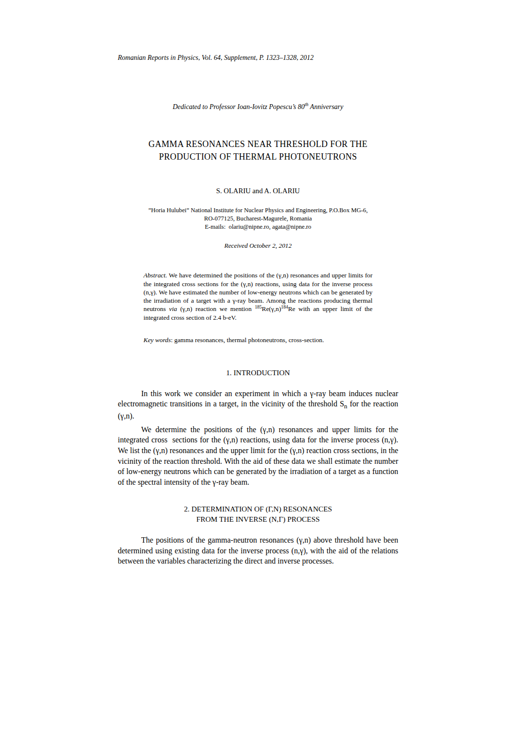Romanian Reports in Physics, Vol. 64, Supplement, P. 1323–1328, 2012
Dedicated to Professor Ioan-Iovitz Popescu’s 80th Anniversary
Gamma resonances near threshold for the
production of thermal photoneutrons
S. OLARIU and A. OLARIU
”Horia Hulubei” National Institute for Nuclear Physics and Engineering, P.O.Box MG-6,
RO-077125, Bucharest-Magurele, Romania
E-mails: olariu@nipne.ro, agata@nipne.ro
Received October 2, 2012
Abstract. We have determined the positions of the (γ,n) resonances and upper limits for the integrated cross sections for the (γ,n) reactions, using data for the inverse process (n,γ). We have estimated the number of low-energy neutrons which can be generated by the irradiation of a target with a γ-ray beam. Among the reactions producing thermal neutrons via (γ,n) reaction we mention 185Re(γ,n)184Re with an upper limit of the integrated cross section of 2.4 b-eV.
Key words: gamma resonances, thermal photoneutrons, cross-section.
1. Introduction
In this work we consider an experiment in which a γ-ray beam induces nuclear electromagnetic transitions in a target, in the vicinity of the threshold Sn for the reaction (γ,n).
We determine the positions of the (γ,n) resonances and upper limits for the integrated cross sections for the (γ,n) reactions, using data for the inverse process (n,γ). We list the (γ,n) resonances and the upper limit for the (γ,n) reaction cross sections, in the vicinity of the reaction threshold. With the aid of these data we shall estimate the number of low-energy neutrons which can be generated by the irradiation of a target as a function of the spectral intensity of the γ-ray beam.
2. Determination of (γ,n) resonances
from the inverse (n,γ) process
The positions of the gamma-neutron resonances (γ,n) above threshold have been determined using existing data for the inverse process (n,γ), with the aid of the relations between the variables characterizing the direct and inverse processes.